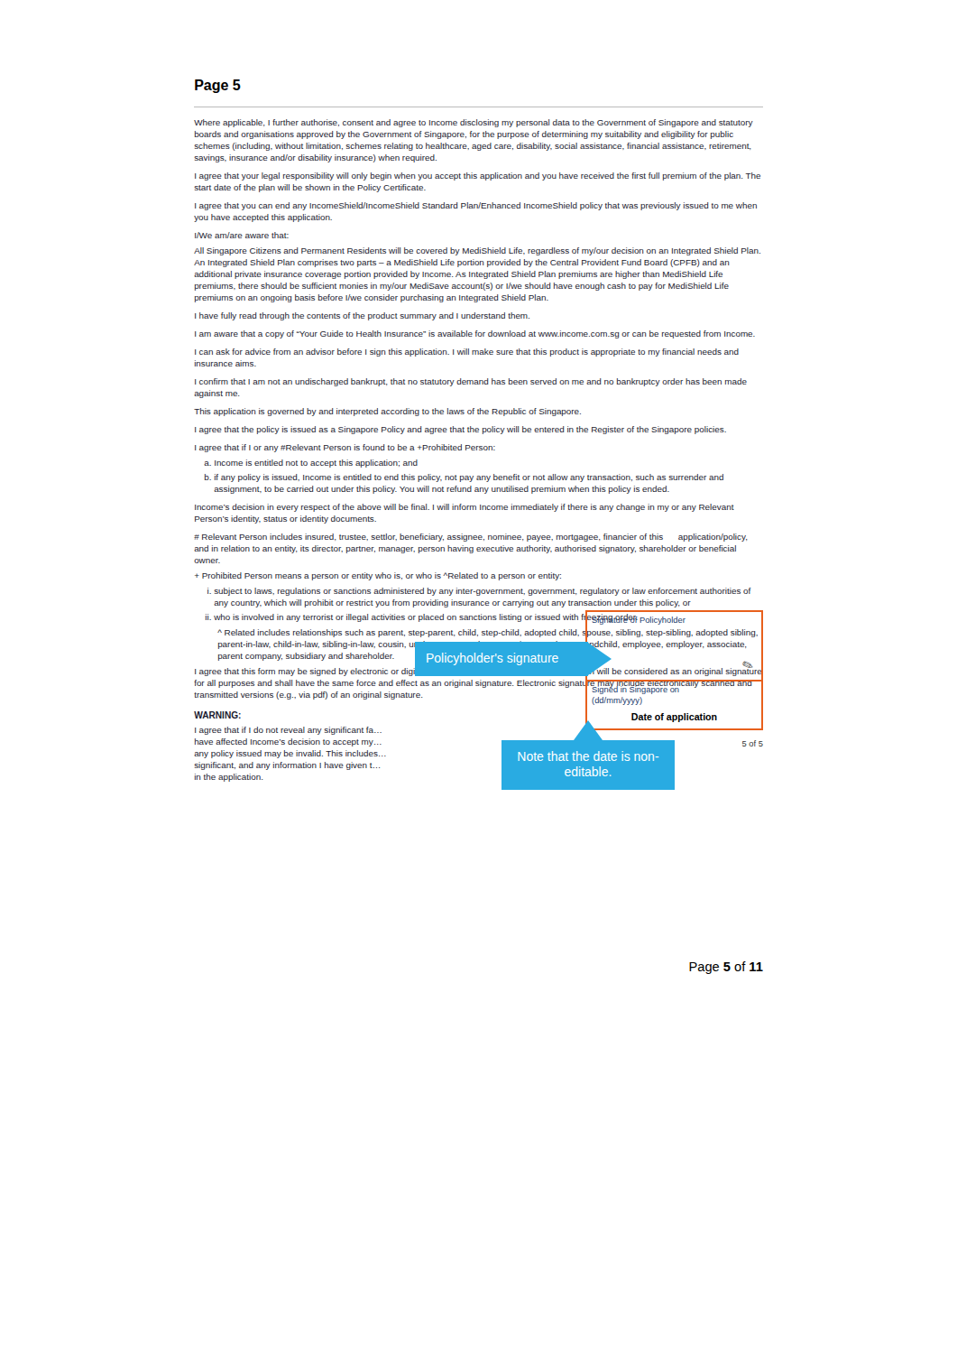Page 5
Where applicable, I further authorise, consent and agree to Income disclosing my personal data to the Government of Singapore and statutory boards and organisations approved by the Government of Singapore, for the purpose of determining my suitability and eligibility for public schemes (including, without limitation, schemes relating to healthcare, aged care, disability, social assistance, financial assistance, retirement, savings, insurance and/or disability insurance) when required.
I agree that your legal responsibility will only begin when you accept this application and you have received the first full premium of the plan. The start date of the plan will be shown in the Policy Certificate.
I agree that you can end any IncomeShield/IncomeShield Standard Plan/Enhanced IncomeShield policy that was previously issued to me when you have accepted this application.
I/We am/are aware that:
All Singapore Citizens and Permanent Residents will be covered by MediShield Life, regardless of my/our decision on an Integrated Shield Plan. An Integrated Shield Plan comprises two parts – a MediShield Life portion provided by the Central Provident Fund Board (CPFB) and an additional private insurance coverage portion provided by Income. As Integrated Shield Plan premiums are higher than MediShield Life premiums, there should be sufficient monies in my/our MediSave account(s) or I/we should have enough cash to pay for MediShield Life premiums on an ongoing basis before I/we consider purchasing an Integrated Shield Plan.
I have fully read through the contents of the product summary and I understand them.
I am aware that a copy of “Your Guide to Health Insurance” is available for download at www.income.com.sg or can be requested from Income.
I can ask for advice from an advisor before I sign this application. I will make sure that this product is appropriate to my financial needs and insurance aims.
I confirm that I am not an undischarged bankrupt, that no statutory demand has been served on me and no bankruptcy order has been made against me.
This application is governed by and interpreted according to the laws of the Republic of Singapore.
I agree that the policy is issued as a Singapore Policy and agree that the policy will be entered in the Register of the Singapore policies.
I agree that if I or any #Relevant Person is found to be a +Prohibited Person:
Income is entitled not to accept this application; and
if any policy is issued, Income is entitled to end this policy, not pay any benefit or not allow any transaction, such as surrender and assignment, to be carried out under this policy. You will not refund any unutilised premium when this policy is ended.
Income’s decision in every respect of the above will be final. I will inform Income immediately if there is any change in my or any Relevant Person’s identity, status or identity documents.
# Relevant Person includes insured, trustee, settlor, beneficiary, assignee, nominee, payee, mortgagee, financier of this application/policy, and in relation to an entity, its director, partner, manager, person having executive authority, authorised signatory, shareholder or beneficial owner.
+ Prohibited Person means a person or entity who is, or who is ^Related to a person or entity:
subject to laws, regulations or sanctions administered by any inter-government, government, regulatory or law enforcement authorities of any country, which will prohibit or restrict you from providing insurance or carrying out any transaction under this policy, or
who is involved in any terrorist or illegal activities or placed on sanctions listing or issued with freezing order.
^ Related includes relationships such as parent, step-parent, child, step-child, adopted child, spouse, sibling, step-sibling, adopted sibling, parent-in-law, child-in-law, sibling-in-law, cousin, uncle, aunt, grandparents, niece, nephew, grandchild, employee, employer, associate, parent company, subsidiary and shareholder.
I agree that this form may be signed by electronic or digital signature, whether encrypted or not, which will be considered as an original signature for all purposes and shall have the same force and effect as an original signature. Electronic signature may include electronically scanned and transmitted versions (e.g., via pdf) of an original signature.
WARNING:
I agree that if I do not reveal any significant fa…
have affected Income’s decision to accept my…
any policy issued may be invalid. This includes…
significant, and any information I have given t…
in the application.
Signature of Policyholder ✎
Signed in Singapore on
(dd/mm/yyyy)
Date of application
Policyholder's signature
Note that the date is non-editable.
5 of 5
Page 5 of 11